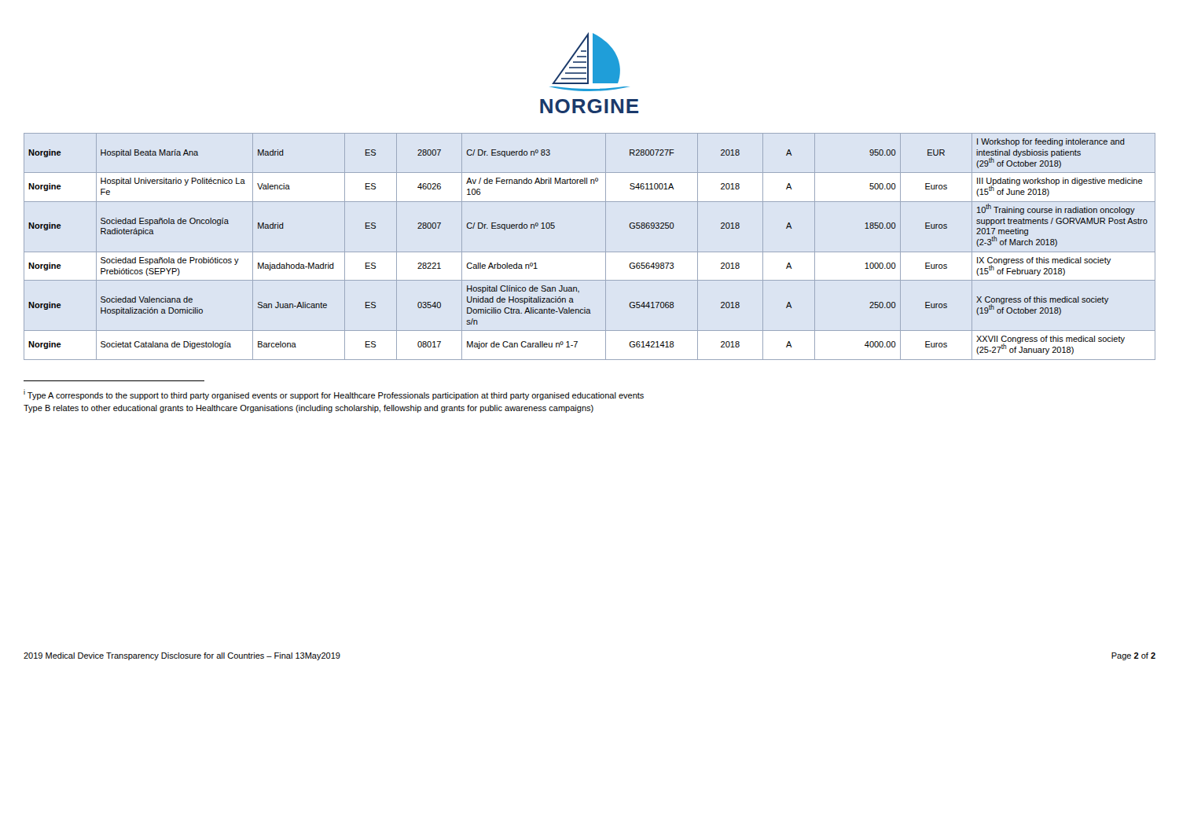NORGINE
| Norgine | Hospital Beata María Ana | Madrid | ES | 28007 | C/ Dr. Esquerdo nº 83 | R2800727F | 2018 | A | 950.00 | EUR | I Workshop for feeding intolerance and intestinal dysbiosis patients (29 th of October 2018) |
| Norgine | Hospital Universitario y Politécnico La Fe | Valencia | ES | 46026 | Av / de Fernando Abril Martorell nº 106 | S4611001A | 2018 | A | 500.00 | Euros | III Updating workshop in digestive medicine (15 th of June 2018) |
| Norgine | Sociedad Española de Oncología Radioterápica | Madrid | ES | 28007 | C/ Dr. Esquerdo nº 105 | G58693250 | 2018 | A | 1850.00 | Euros | 10 th Training course in radiation oncology support treatments / GORVAMUR Post Astro 2017 meeting (2-3 th of March 2018) |
| Norgine | Sociedad Española de Probióticos y Prebióticos (SEPYP) | Majadahoda-Madrid | ES | 28221 | Calle Arboleda nº1 | G65649873 | 2018 | A | 1000.00 | Euros | IX Congress of this medical society (15 th of February 2018) |
| Norgine | Sociedad Valenciana de Hospitalización a Domicilio | San Juan-Alicante | ES | 03540 | Hospital Clínico de San Juan, Unidad de Hospitalización a Domicilio Ctra. Alicante-Valencia s/n | G54417068 | 2018 | A | 250.00 | Euros | X Congress of this medical society (19 th of October 2018) |
| Norgine | Societat Catalana de Digestología | Barcelona | ES | 08017 | Major de Can Caralleu nº 1-7 | G61421418 | 2018 | A | 4000.00 | Euros | XXVII Congress of this medical society (25-27 th of January 2018) |
i Type A corresponds to the support to third party organised events or support for Healthcare Professionals participation at third party organised educational events
Type B relates to other educational grants to Healthcare Organisations (including scholarship, fellowship and grants for public awareness campaigns)
2019 Medical Device Transparency Disclosure for all Countries – Final 13May2019
Page 2 of 2